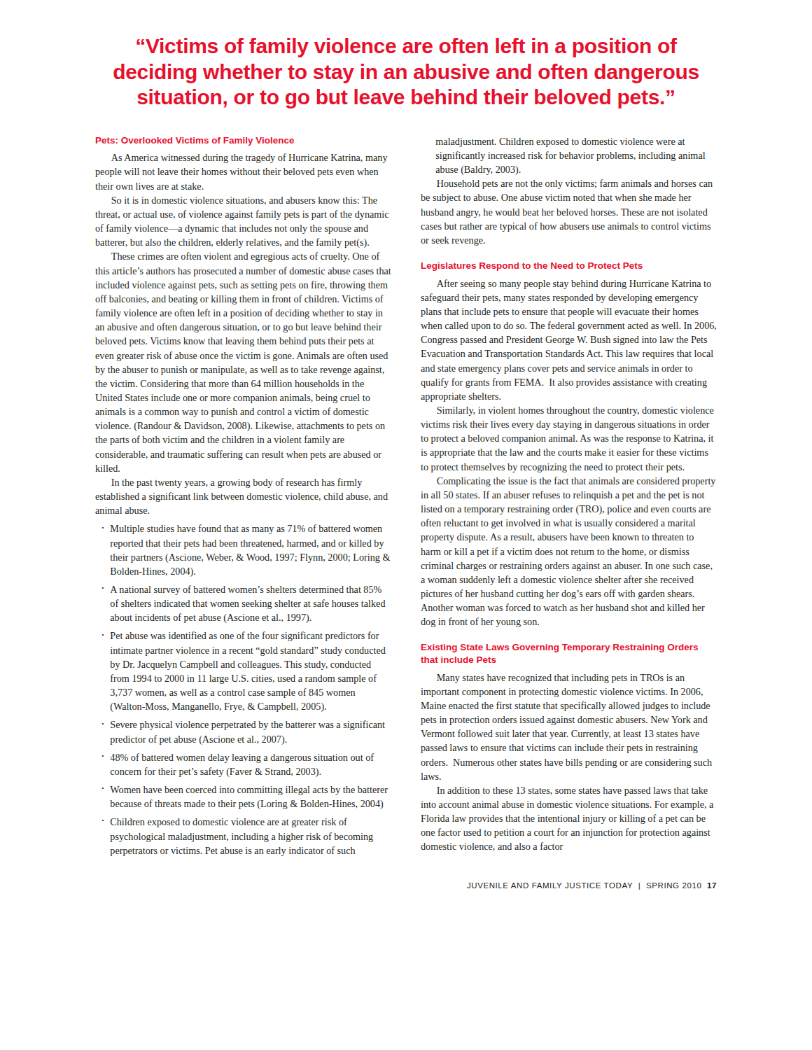“Victims of family violence are often left in a position of deciding whether to stay in an abusive and often dangerous situation, or to go but leave behind their beloved pets.”
Pets: Overlooked Victims of Family Violence
As America witnessed during the tragedy of Hurricane Katrina, many people will not leave their homes without their beloved pets even when their own lives are at stake.
So it is in domestic violence situations, and abusers know this: The threat, or actual use, of violence against family pets is part of the dynamic of family violence—a dynamic that includes not only the spouse and batterer, but also the children, elderly relatives, and the family pet(s).
These crimes are often violent and egregious acts of cruelty. One of this article’s authors has prosecuted a number of domestic abuse cases that included violence against pets, such as setting pets on fire, throwing them off balconies, and beating or killing them in front of children. Victims of family violence are often left in a position of deciding whether to stay in an abusive and often dangerous situation, or to go but leave behind their beloved pets. Victims know that leaving them behind puts their pets at even greater risk of abuse once the victim is gone. Animals are often used by the abuser to punish or manipulate, as well as to take revenge against, the victim. Considering that more than 64 million households in the United States include one or more companion animals, being cruel to animals is a common way to punish and control a victim of domestic violence. (Randour & Davidson, 2008). Likewise, attachments to pets on the parts of both victim and the children in a violent family are considerable, and traumatic suffering can result when pets are abused or killed.
In the past twenty years, a growing body of research has firmly established a significant link between domestic violence, child abuse, and animal abuse.
Multiple studies have found that as many as 71% of battered women reported that their pets had been threatened, harmed, and or killed by their partners (Ascione, Weber, & Wood, 1997; Flynn, 2000; Loring & Bolden-Hines, 2004).
A national survey of battered women’s shelters determined that 85% of shelters indicated that women seeking shelter at safe houses talked about incidents of pet abuse (Ascione et al., 1997).
Pet abuse was identified as one of the four significant predictors for intimate partner violence in a recent “gold standard” study conducted by Dr. Jacquelyn Campbell and colleagues. This study, conducted from 1994 to 2000 in 11 large U.S. cities, used a random sample of 3,737 women, as well as a control case sample of 845 women (Walton-Moss, Manganello, Frye, & Campbell, 2005).
Severe physical violence perpetrated by the batterer was a significant predictor of pet abuse (Ascione et al., 2007).
48% of battered women delay leaving a dangerous situation out of concern for their pet’s safety (Faver & Strand, 2003).
Women have been coerced into committing illegal acts by the batterer because of threats made to their pets (Loring & Bolden-Hines, 2004)
Children exposed to domestic violence are at greater risk of psychological maladjustment, including a higher risk of becoming perpetrators or victims. Pet abuse is an early indicator of such maladjustment. Children exposed to domestic violence were at significantly increased risk for behavior problems, including animal abuse (Baldry, 2003).
Household pets are not the only victims; farm animals and horses can be subject to abuse. One abuse victim noted that when she made her husband angry, he would beat her beloved horses. These are not isolated cases but rather are typical of how abusers use animals to control victims or seek revenge.
Legislatures Respond to the Need to Protect Pets
After seeing so many people stay behind during Hurricane Katrina to safeguard their pets, many states responded by developing emergency plans that include pets to ensure that people will evacuate their homes when called upon to do so. The federal government acted as well. In 2006, Congress passed and President George W. Bush signed into law the Pets Evacuation and Transportation Standards Act. This law requires that local and state emergency plans cover pets and service animals in order to qualify for grants from FEMA. It also provides assistance with creating appropriate shelters.
Similarly, in violent homes throughout the country, domestic violence victims risk their lives every day staying in dangerous situations in order to protect a beloved companion animal. As was the response to Katrina, it is appropriate that the law and the courts make it easier for these victims to protect themselves by recognizing the need to protect their pets.
Complicating the issue is the fact that animals are considered property in all 50 states. If an abuser refuses to relinquish a pet and the pet is not listed on a temporary restraining order (TRO), police and even courts are often reluctant to get involved in what is usually considered a marital property dispute. As a result, abusers have been known to threaten to harm or kill a pet if a victim does not return to the home, or dismiss criminal charges or restraining orders against an abuser. In one such case, a woman suddenly left a domestic violence shelter after she received pictures of her husband cutting her dog’s ears off with garden shears. Another woman was forced to watch as her husband shot and killed her dog in front of her young son.
Existing State Laws Governing Temporary Restraining Orders that include Pets
Many states have recognized that including pets in TROs is an important component in protecting domestic violence victims. In 2006, Maine enacted the first statute that specifically allowed judges to include pets in protection orders issued against domestic abusers. New York and Vermont followed suit later that year. Currently, at least 13 states have passed laws to ensure that victims can include their pets in restraining orders. Numerous other states have bills pending or are considering such laws.
In addition to these 13 states, some states have passed laws that take into account animal abuse in domestic violence situations. For example, a Florida law provides that the intentional injury or killing of a pet can be one factor used to petition a court for an injunction for protection against domestic violence, and also a factor
JUVENILE AND FAMILY JUSTICE TODAY | SPRING 2010 17